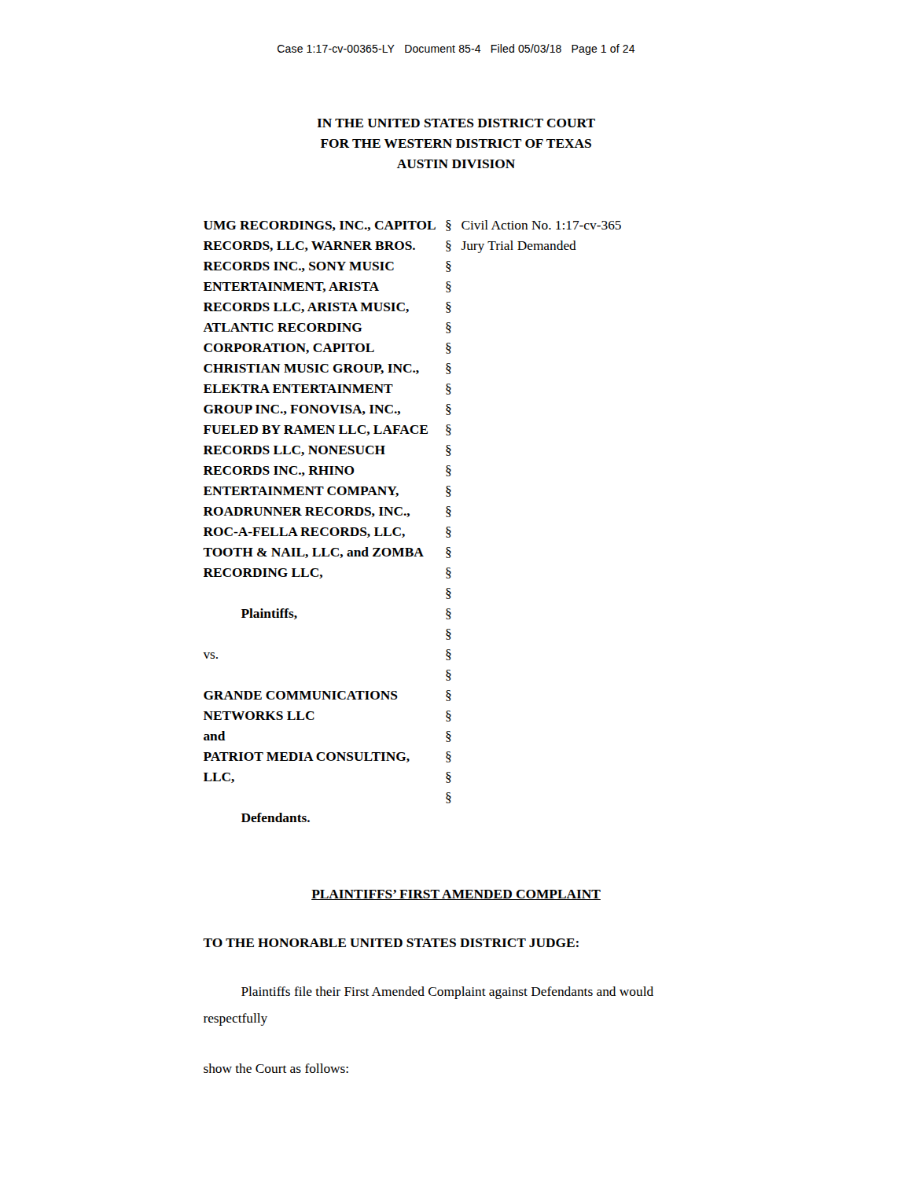Case 1:17-cv-00365-LY Document 85-4 Filed 05/03/18 Page 1 of 24
IN THE UNITED STATES DISTRICT COURT
FOR THE WESTERN DISTRICT OF TEXAS
AUSTIN DIVISION
| UMG RECORDINGS, INC., CAPITOL RECORDS, LLC, WARNER BROS. RECORDS INC., SONY MUSIC ENTERTAINMENT, ARISTA RECORDS LLC, ARISTA MUSIC, ATLANTIC RECORDING CORPORATION, CAPITOL CHRISTIAN MUSIC GROUP, INC., ELEKTRA ENTERTAINMENT GROUP INC., FONOVISA, INC., FUELED BY RAMEN LLC, LAFACE RECORDS LLC, NONESUCH RECORDS INC., RHINO ENTERTAINMENT COMPANY, ROADRUNNER RECORDS, INC., ROC-A-FELLA RECORDS, LLC, TOOTH & NAIL, LLC, and ZOMBA RECORDING LLC, Plaintiffs, vs. GRANDE COMMUNICATIONS NETWORKS LLC and PATRIOT MEDIA CONSULTING, LLC, Defendants. | § § § § § § § § § § § § § § § § § § § § § § § § § § § § § | Civil Action No. 1:17-cv-365 Jury Trial Demanded |
PLAINTIFFS’ FIRST AMENDED COMPLAINT
TO THE HONORABLE UNITED STATES DISTRICT JUDGE:
Plaintiffs file their First Amended Complaint against Defendants and would respectfully
show the Court as follows: